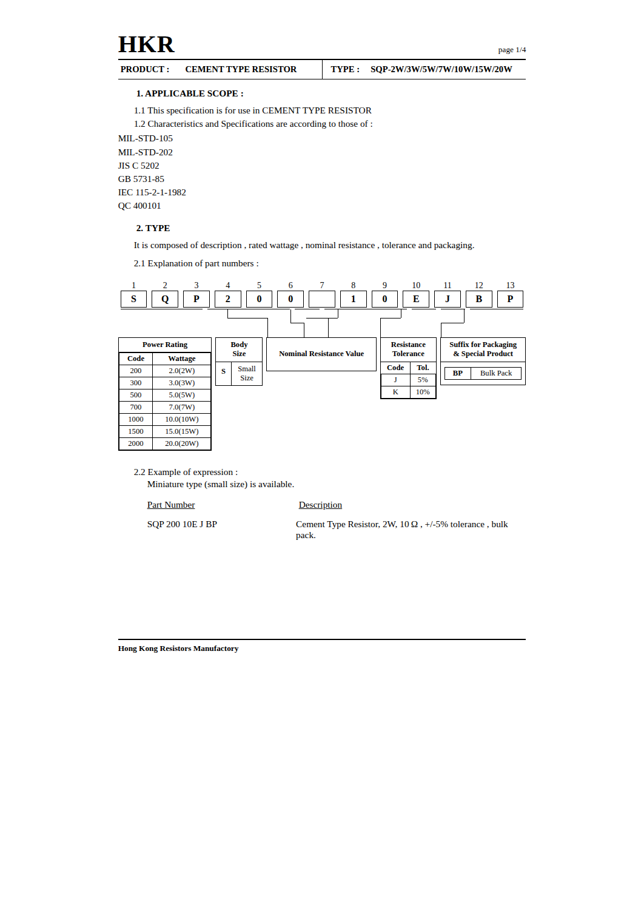HKR
page 1/4
| PRODUCT : CEMENT TYPE RESISTOR | TYPE : SQP-2W/3W/5W/7W/10W/15W/20W |
1. APPLICABLE SCOPE :
1.1 This specification is for use in CEMENT TYPE RESISTOR
1.2 Characteristics and Specifications are according to those of :
MIL-STD-105
MIL-STD-202
JIS C 5202
GB 5731-85
IEC 115-2-1-1982
QC 400101
2. TYPE
It is composed of description , rated wattage , nominal resistance , tolerance and packaging.
2.1 Explanation of part numbers :
12345678910111213
S
Q
P
2
0
0
1
0
E
J
B
P
Power Rating
| Code | Wattage |
| --- | --- |
| 200 | 2.0(2W) |
| 300 | 3.0(3W) |
| 500 | 5.0(5W) |
| 700 | 7.0(7W) |
| 1000 | 10.0(10W) |
| 1500 | 15.0(15W) |
| 2000 | 20.0(20W) |
Body
Size
S
Small
Size
Nominal Resistance Value
Resistance
Tolerance
| Code | Tol. |
| --- | --- |
| J | 5% |
| K | 10% |
Suffix for Packaging
& Special Product
| BP | Bulk Pack |
2.2 Example of expression :
Miniature type (small size) is available.
Part Number
Description
SQP 200 10E J BP
Cement Type Resistor, 2W, 10 Ω , +/-5% tolerance , bulk pack.
Hong Kong Resistors Manufactory